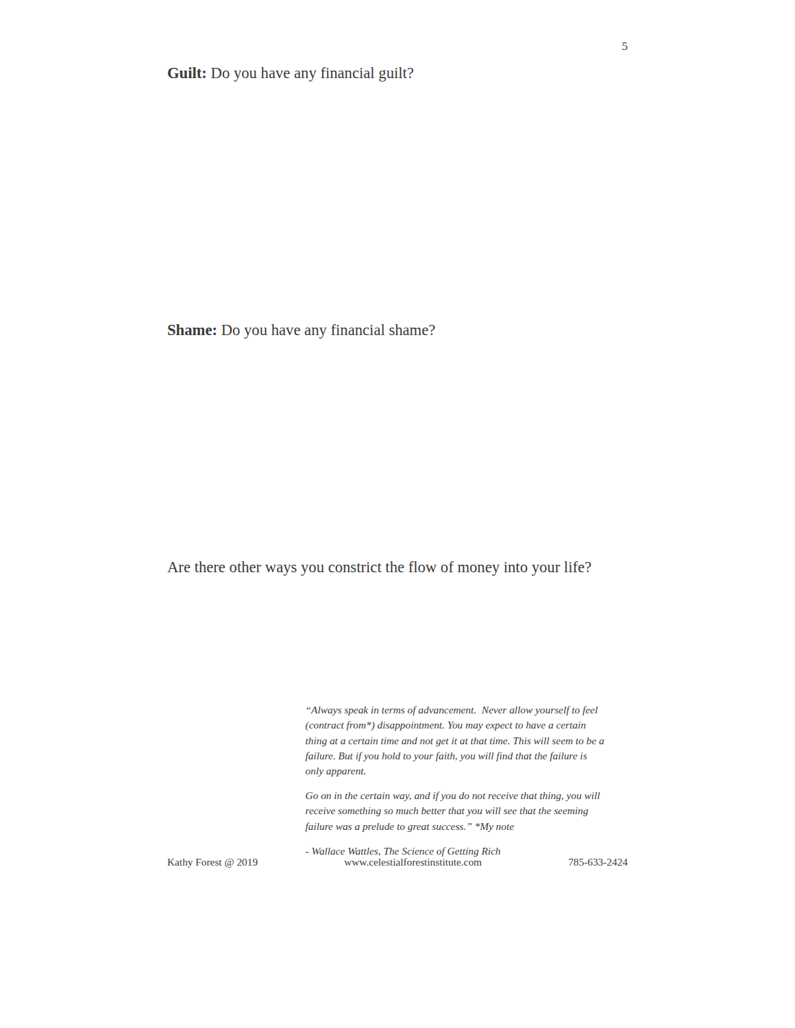5
Guilt: Do you have any financial guilt?
Shame: Do you have any financial shame?
Are there other ways you constrict the flow of money into your life?
“Always speak in terms of advancement. Never allow yourself to feel (contract from*) disappointment. You may expect to have a certain thing at a certain time and not get it at that time. This will seem to be a failure. But if you hold to your faith, you will find that the failure is only apparent.
Go on in the certain way, and if you do not receive that thing, you will receive something so much better that you will see that the seeming failure was a prelude to great success.” *My note
- Wallace Wattles, The Science of Getting Rich
Kathy Forest @ 2019 www.celestialforestinstitute.com 785-633-2424